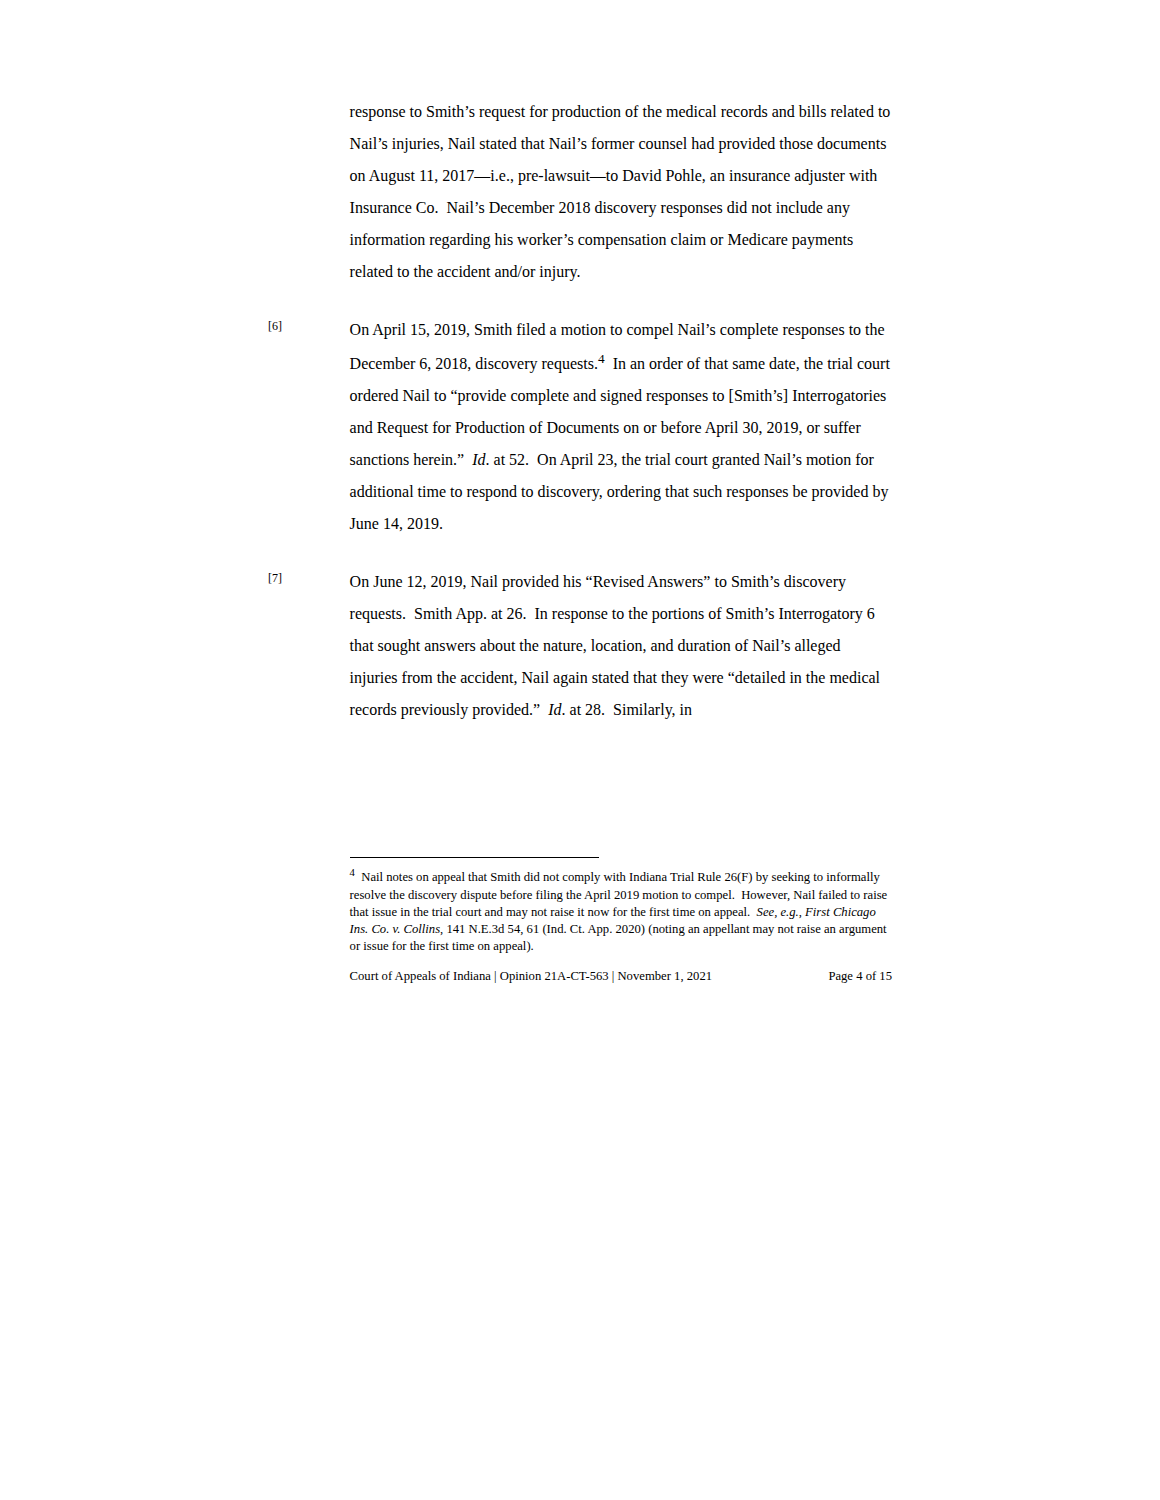response to Smith’s request for production of the medical records and bills related to Nail’s injuries, Nail stated that Nail’s former counsel had provided those documents on August 11, 2017—i.e., pre-lawsuit—to David Pohle, an insurance adjuster with Insurance Co. Nail’s December 2018 discovery responses did not include any information regarding his worker’s compensation claim or Medicare payments related to the accident and/or injury.
[6] On April 15, 2019, Smith filed a motion to compel Nail’s complete responses to the December 6, 2018, discovery requests.4 In an order of that same date, the trial court ordered Nail to “provide complete and signed responses to [Smith’s] Interrogatories and Request for Production of Documents on or before April 30, 2019, or suffer sanctions herein.” Id. at 52. On April 23, the trial court granted Nail’s motion for additional time to respond to discovery, ordering that such responses be provided by June 14, 2019.
[7] On June 12, 2019, Nail provided his “Revised Answers” to Smith’s discovery requests. Smith App. at 26. In response to the portions of Smith’s Interrogatory 6 that sought answers about the nature, location, and duration of Nail’s alleged injuries from the accident, Nail again stated that they were “detailed in the medical records previously provided.” Id. at 28. Similarly, in
4 Nail notes on appeal that Smith did not comply with Indiana Trial Rule 26(F) by seeking to informally resolve the discovery dispute before filing the April 2019 motion to compel. However, Nail failed to raise that issue in the trial court and may not raise it now for the first time on appeal. See, e.g., First Chicago Ins. Co. v. Collins, 141 N.E.3d 54, 61 (Ind. Ct. App. 2020) (noting an appellant may not raise an argument or issue for the first time on appeal).
Court of Appeals of Indiana | Opinion 21A-CT-563 | November 1, 2021 Page 4 of 15